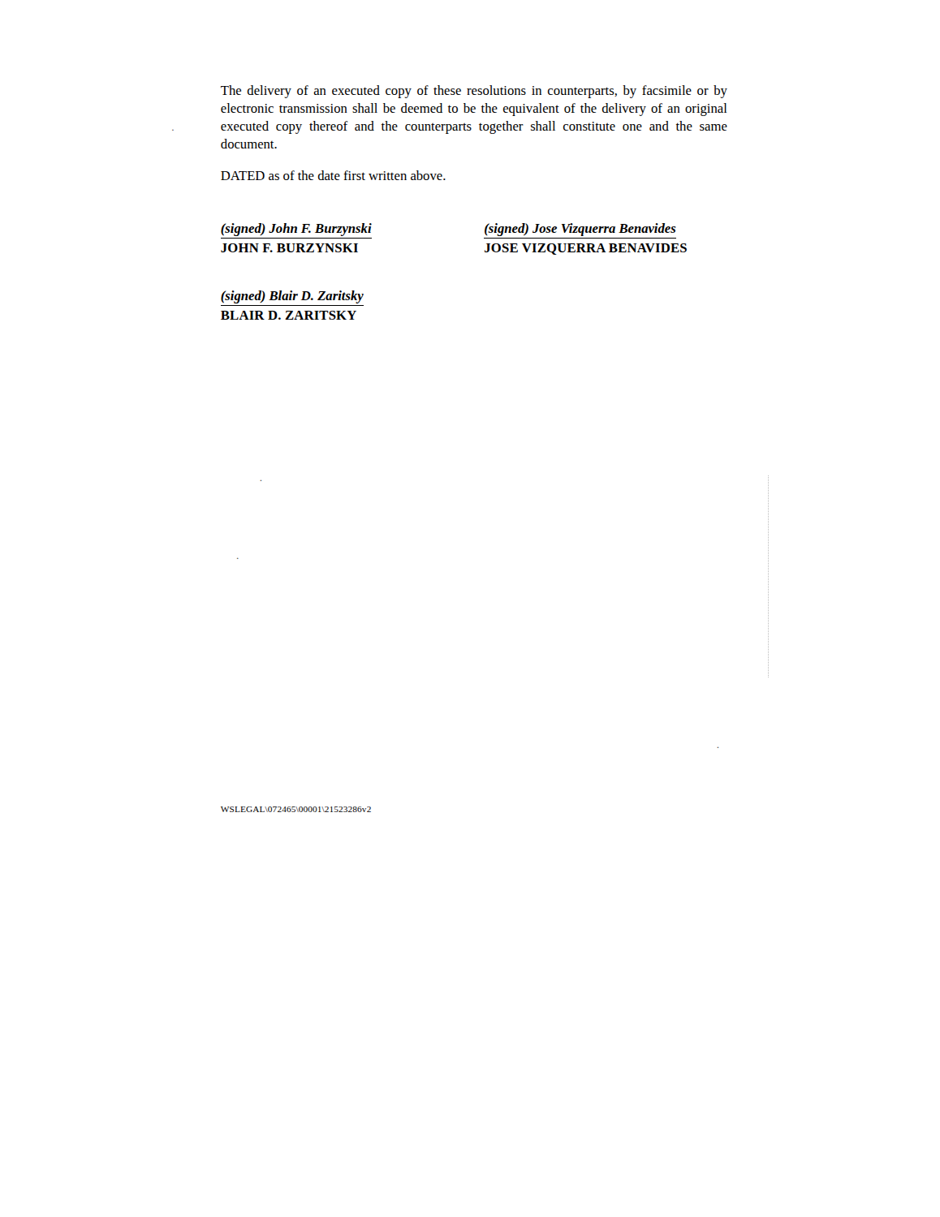. . . .
The delivery of an executed copy of these resolutions in counterparts, by facsimile or by electronic transmission shall be deemed to be the equivalent of the delivery of an original executed copy thereof and the counterparts together shall constitute one and the same document.
DATED as of the date first written above.
| (signed) John F. Burzynski JOHN F. BURZYNSKI | | (signed) Jose Vizquerra Benavides JOSE VIZQUERRA BENAVIDES |
| (signed) Blair D. Zaritsky BLAIR D. ZARITSKY | | |
WSLEGAL\072465\00001\21523286v2